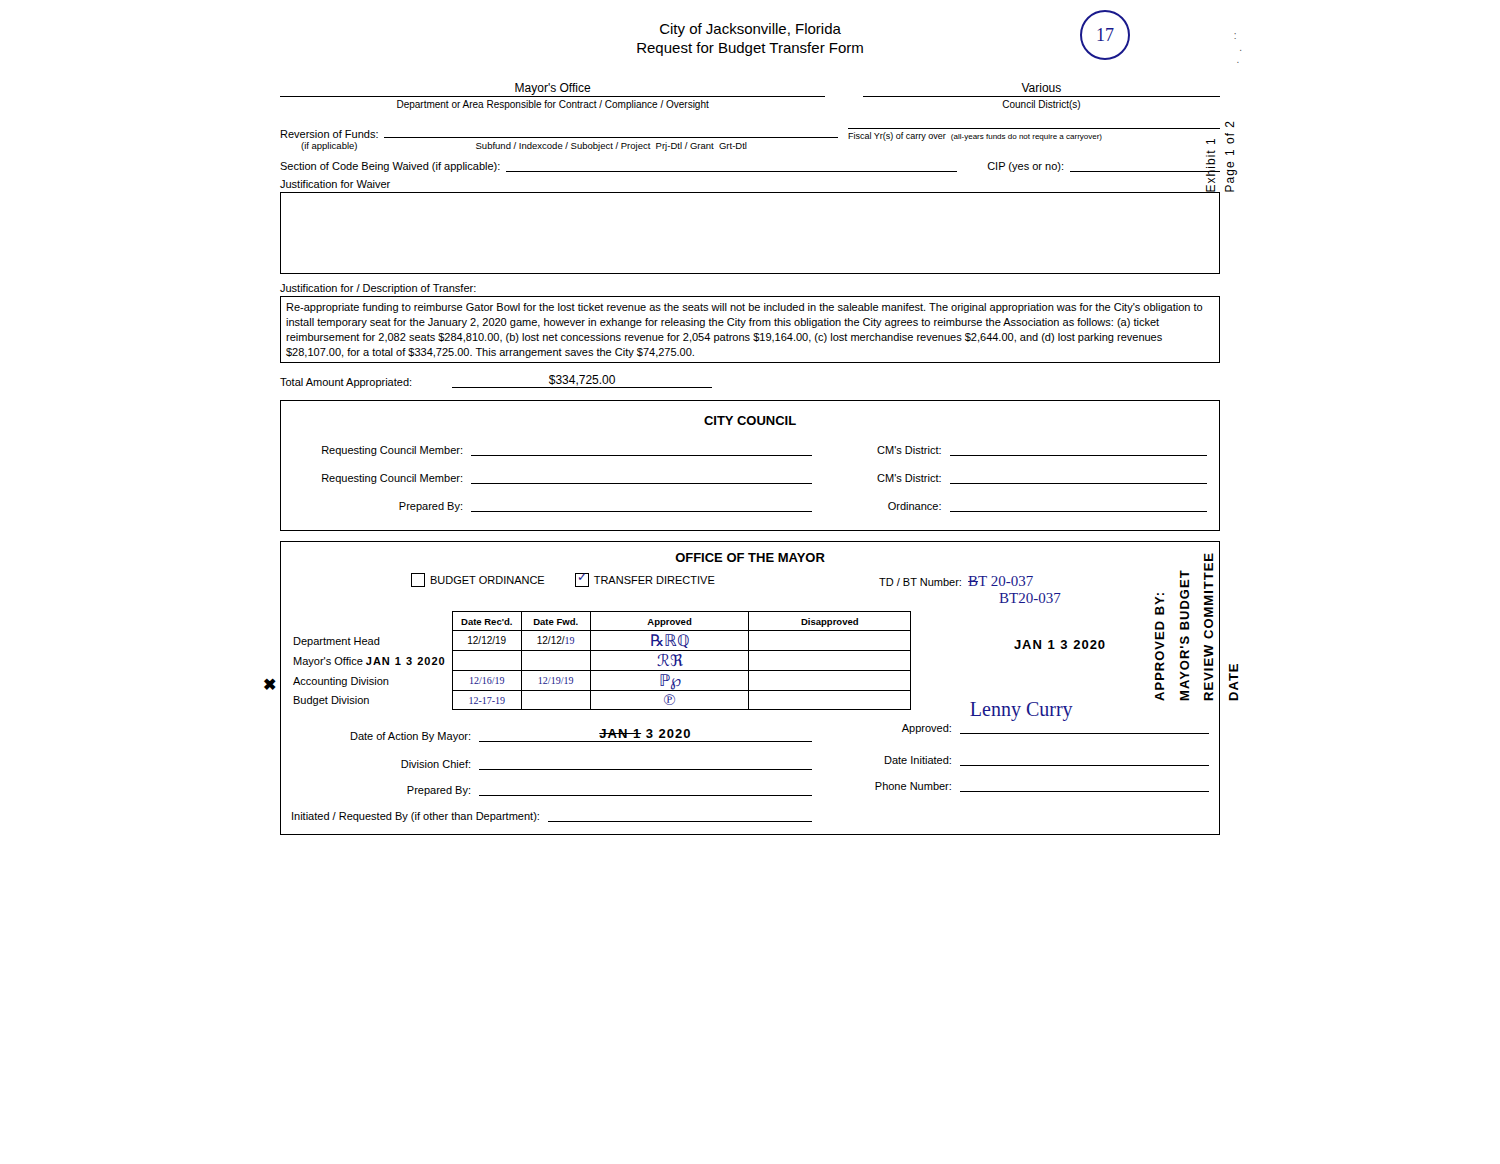17
:
.
.
Exhibit 1
Page 1 of 2
City of Jacksonville, Florida
Request for Budget Transfer Form
Mayor's Office
Department or Area Responsible for Contract / Compliance / Oversight
Various
Council District(s)
Reversion of Funds:
(if applicable)
Subfund / Indexcode / Subobject / Project Prj-Dtl / Grant Grt-Dtl
Fiscal Yr(s) of carry over (all-years funds do not require a carryover)
Section of Code Being Waived (if applicable):
CIP (yes or no):
Justification for Waiver
Justification for / Description of Transfer:
Re-appropriate funding to reimburse Gator Bowl for the lost ticket revenue as the seats will not be included in the saleable manifest. The original appropriation was for the City's obligation to install temporary seat for the January 2, 2020 game, however in exhange for releasing the City from this obligation the City agrees to reimburse the Association as follows: (a) ticket reimbursement for 2,082 seats $284,810.00, (b) lost net concessions revenue for 2,054 patrons $19,164.00, (c) lost merchandise revenues $2,644.00, and (d) lost parking revenues $28,107.00, for a total of $334,725.00. This arrangement saves the City $74,275.00.
Total Amount Appropriated:
$334,725.00
CITY COUNCIL
Requesting Council Member:
CM's District:
Requesting Council Member:
CM's District:
Prepared By:
Ordinance:
APPROVED BY:
MAYOR'S BUDGET
REVIEW COMMITTEE
DATE
OFFICE OF THE MAYOR
BUDGET ORDINANCE TRANSFER DIRECTIVE
TD / BT Number: BT 20-037
BT20-037
| | Date Rec'd. | Date Fwd. | Approved | Disapproved |
| Department Head | 12/12/19 | 12/12/ 19 | ℞ℝℚ | |
| Mayor's Office JAN 1 3 2020 | | | ℛℜ | |
| ✖ Accounting Division | 12/16/19 | 12/19/19 | ℙ℘ | |
| Budget Division | 12-17-19 | | ℗ | |
JAN 1 3 2020
Date of Action By Mayor:
JAN 1 3 2020
Division Chief:
Prepared By:
Initiated / Requested By (if other than Department):
Approved:
Lenny Curry
Date Initiated:
Phone Number: